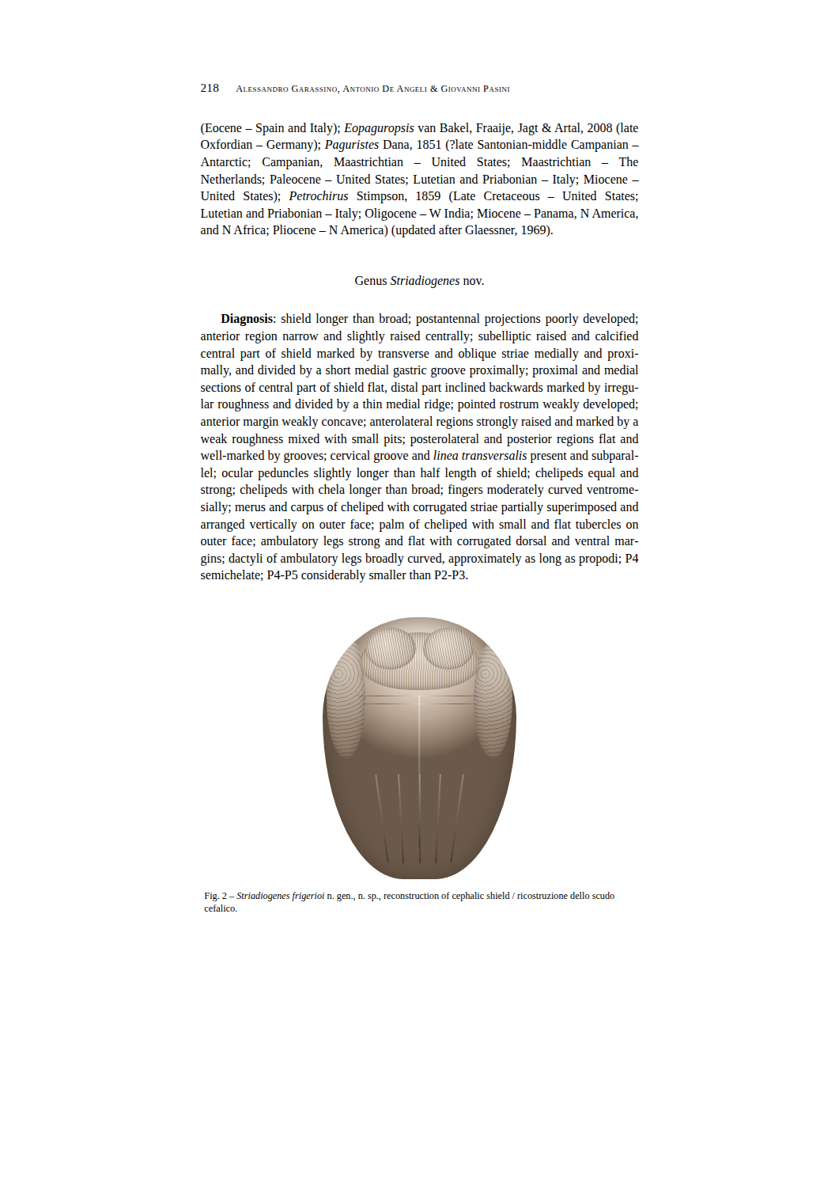218 Alessandro Garassino, Antonio De Angeli & Giovanni Pasini
(Eocene – Spain and Italy); Eopaguropsis van Bakel, Fraaije, Jagt & Artal, 2008 (late Oxfordian – Germany); Paguristes Dana, 1851 (?late Santonian-middle Campanian – Antarctic; Campanian, Maastrichtian – United States; Maastrichtian – The Netherlands; Paleocene – United States; Lutetian and Priabonian – Italy; Miocene – United States); Petrochirus Stimpson, 1859 (Late Cretaceous – United States; Lutetian and Priabonian – Italy; Oligocene – W India; Miocene – Panama, N America, and N Africa; Pliocene – N America) (updated after Glaessner, 1969).
Genus Striadiogenes nov.
Diagnosis: shield longer than broad; postantennal projections poorly developed; anterior region narrow and slightly raised centrally; subelliptic raised and calcified central part of shield marked by transverse and oblique striae medially and proximally, and divided by a short medial gastric groove proximally; proximal and medial sections of central part of shield flat, distal part inclined backwards marked by irregular roughness and divided by a thin medial ridge; pointed rostrum weakly developed; anterior margin weakly concave; anterolateral regions strongly raised and marked by a weak roughness mixed with small pits; posterolateral and posterior regions flat and well-marked by grooves; cervical groove and linea transversalis present and subparallel; ocular peduncles slightly longer than half length of shield; chelipeds equal and strong; chelipeds with chela longer than broad; fingers moderately curved ventromesially; merus and carpus of cheliped with corrugated striae partially superimposed and arranged vertically on outer face; palm of cheliped with small and flat tubercles on outer face; ambulatory legs strong and flat with corrugated dorsal and ventral margins; dactyli of ambulatory legs broadly curved, approximately as long as propodi; P4 semichelate; P4-P5 considerably smaller than P2-P3.
Fig. 2 – Striadiogenes frigerioi n. gen., n. sp., reconstruction of cephalic shield / ricostruzione dello scudo cefalico.